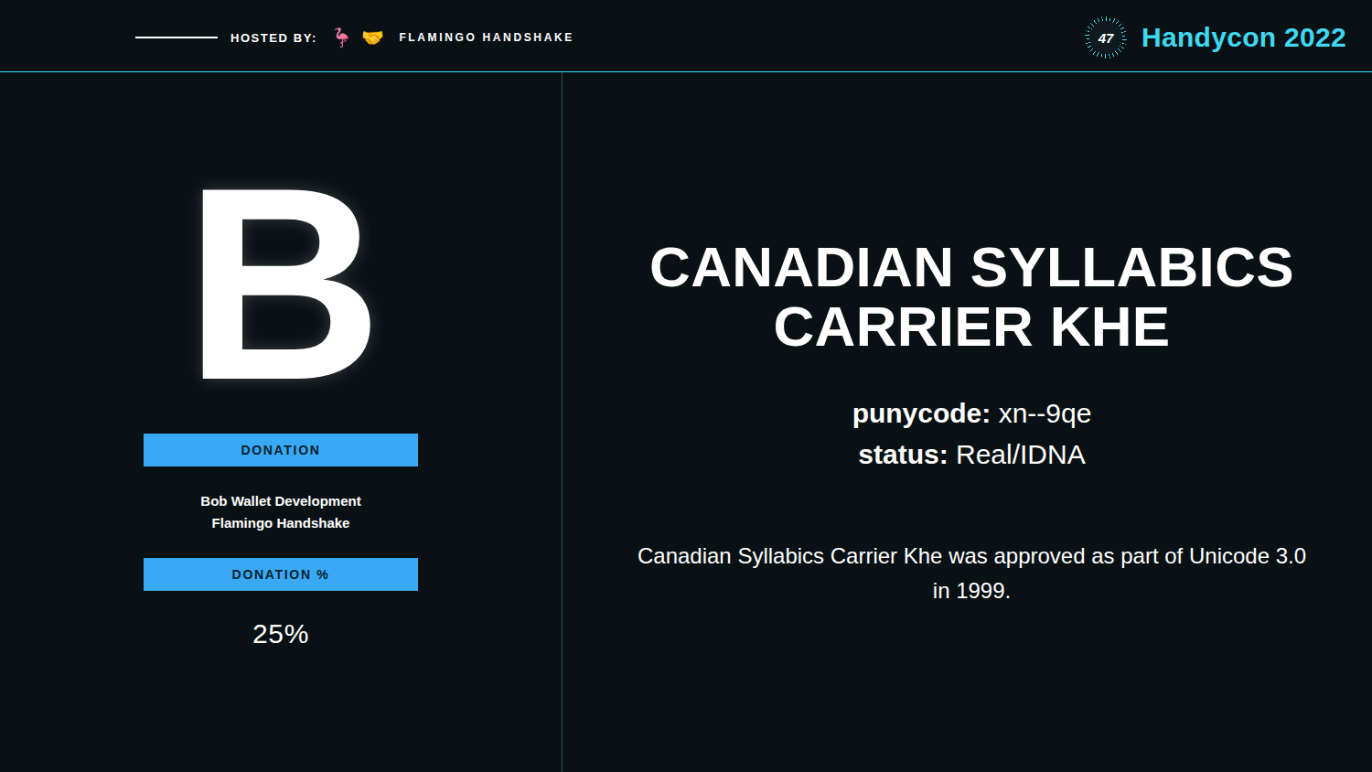Hosted by: 🦩 🤝 Flamingo Handshake
47 Handycon 2022
B
Donation
Bob Wallet Development
Flamingo Handshake
Donation %
25%
Canadian Syllabics
Carrier Khe
punycode: xn--9qe
status: Real/IDNA
Canadian Syllabics Carrier Khe was approved as part of Unicode 3.0 in 1999.